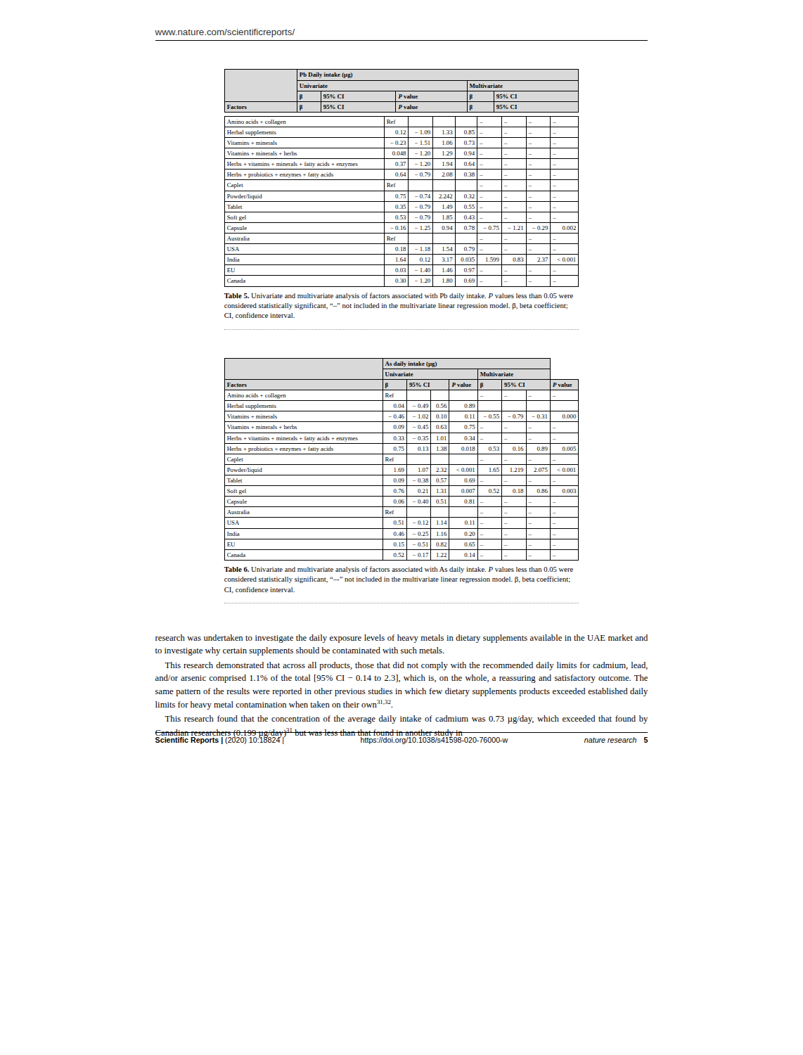www.nature.com/scientificreports/
| | Pb Daily intake (µg) |
| Univariate | Multivariate |
| β | 95% CI | P value | β | 95% CI |
| Factors | β | 95% CI | P value | β | 95% CI |
| Amino acids + collagen | Ref | | | | – | – | – | – |
| Herbal supplements | 0.12 | − 1.09 | 1.33 | 0.85 | – | – | – | – |
| Vitamins + minerals | − 0.23 | − 1.51 | 1.06 | 0.73 | – | – | – | – |
| Vitamins + minerals + herbs | 0.048 | − 1.20 | 1.29 | 0.94 | – | – | – | – |
| Herbs + vitamins + minerals + fatty acids + enzymes | 0.37 | − 1.20 | 1.94 | 0.64 | – | – | – | – |
| Herbs + probiotics + enzymes + fatty acids | 0.64 | − 0.79 | 2.08 | 0.38 | – | – | – | – |
| Caplet | Ref | | | | – | – | – | – |
| Powder/liquid | 0.75 | − 0.74 | 2.242 | 0.32 | – | – | – | – |
| Tablet | 0.35 | − 0.79 | 1.49 | 0.55 | – | – | – | – |
| Soft gel | 0.53 | − 0.79 | 1.85 | 0.43 | – | – | – | – |
| Capsule | − 0.16 | − 1.25 | 0.94 | 0.78 | − 0.75 | − 1.21 | − 0.29 | 0.002 |
| Australia | Ref | | | | – | – | – | – |
| USA | 0.18 | − 1.18 | 1.54 | 0.79 | – | – | – | – |
| India | 1.64 | 0.12 | 3.17 | 0.035 | 1.599 | 0.83 | 2.37 | < 0.001 |
| EU | 0.03 | − 1.40 | 1.46 | 0.97 | – | – | – | – |
| Canada | 0.30 | − 1.20 | 1.80 | 0.69 | – | – | – | – |
Table 5. Univariate and multivariate analysis of factors associated with Pb daily intake. P values less than 0.05 were considered statistically significant, “–” not included in the multivariate linear regression model. β, beta coefficient; CI, confidence interval.
| | As daily intake (µg) |
| Univariate | Multivariate |
| Factors | β | 95% CI | P value | β | 95% CI | P value |
| Amino acids + collagen | Ref | | | | – | – | – | – |
| Herbal supplements | 0.04 | − 0.49 | 0.56 | 0.89 | | | | |
| Vitamins + minerals | − 0.46 | − 1.02 | 0.10 | 0.11 | − 0.55 | − 0.79 | − 0.31 | 0.000 |
| Vitamins + minerals + herbs | 0.09 | − 0.45 | 0.63 | 0.75 | – | – | – | – |
| Herbs + vitamins + minerals + fatty acids + enzymes | 0.33 | − 0.35 | 1.01 | 0.34 | – | – | – | – |
| Herbs + probiotics + enzymes + fatty acids | 0.75 | 0.13 | 1.38 | 0.018 | 0.53 | 0.16 | 0.89 | 0.005 |
| Caplet | Ref | | | | – | – | – | – |
| Powder/liquid | 1.69 | 1.07 | 2.32 | < 0.001 | 1.65 | 1.219 | 2.075 | < 0.001 |
| Tablet | 0.09 | − 0.38 | 0.57 | 0.69 | – | – | – | – |
| Soft gel | 0.76 | 0.21 | 1.31 | 0.007 | 0.52 | 0.18 | 0.86 | 0.003 |
| Capsule | 0.06 | − 0.40 | 0.51 | 0.81 | – | – | – | – |
| Australia | Ref | | | | – | – | – | – |
| USA | 0.51 | − 0.12 | 1.14 | 0.11 | – | – | – | – |
| India | 0.46 | − 0.25 | 1.16 | 0.20 | – | – | – | – |
| EU | 0.15 | − 0.51 | 0.82 | 0.65 | – | – | – | – |
| Canada | 0.52 | − 0.17 | 1.22 | 0.14 | – | – | – | – |
Table 6. Univariate and multivariate analysis of factors associated with As daily intake. P values less than 0.05 were considered statistically significant, “–-” not included in the multivariate linear regression model. β, beta coefficient; CI, confidence interval.
research was undertaken to investigate the daily exposure levels of heavy metals in dietary supplements available in the UAE market and to investigate why certain supplements should be contaminated with such metals.
This research demonstrated that across all products, those that did not comply with the recommended daily limits for cadmium, lead, and/or arsenic comprised 1.1% of the total [95% CI − 0.14 to 2.3], which is, on the whole, a reassuring and satisfactory outcome. The same pattern of the results were reported in other previous studies in which few dietary supplements products exceeded established daily limits for heavy metal contamination when taken on their own31,32.
This research found that the concentration of the average daily intake of cadmium was 0.73 µg/day, which exceeded that found by Canadian researchers (0.199 µg/day)31 but was less than that found in another study in
Scientific Reports | (2020) 10:18824 |
https://doi.org/10.1038/s41598-020-76000-w
nature research5